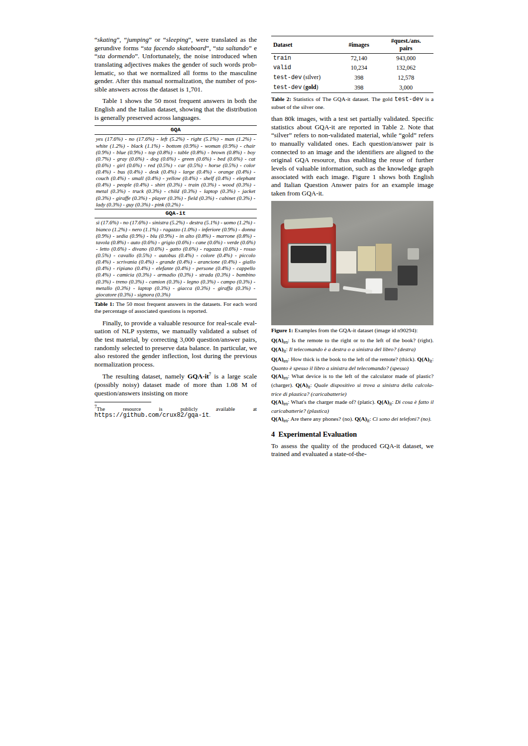“skating”, “jumping” or “sleeping”, were translated as the gerundive forms “sta facendo skateboard”, “sta saltando” e “sta dormendo”. Unfortunately, the noise introduced when translating adjectives makes the gender of such words problematic, so that we normalized all forms to the masculine gender. After this manual normalization, the number of possible answers across the dataset is 1,701.
Table 1 shows the 50 most frequent answers in both the English and the Italian dataset, showing that the distribution is generally preserved across languages.
| GQA |
| yes (17.6%) - no (17.6%) - left (5.2%) - right (5.1%) - man (1.2%) - white (1.2%) - black (1.1%) - bottom (0.9%) - woman (0.9%) - chair (0.9%) - blue (0.9%) - top (0.8%) - table (0.8%) - brown (0.8%) - boy (0.7%) - gray (0.6%) - dog (0.6%) - green (0.6%) - bed (0.6%) - cat (0.6%) - girl (0.6%) - red (0.5%) - car (0.5%) - horse (0.5%) - color (0.4%) - bus (0.4%) - desk (0.4%) - large (0.4%) - orange (0.4%) - couch (0.4%) - small (0.4%) - yellow (0.4%) - shelf (0.4%) - elephant (0.4%) - people (0.4%) - shirt (0.3%) - train (0.3%) - wood (0.3%) - metal (0.3%) - truck (0.3%) - child (0.3%) - laptop (0.3%) - jacket (0.3%) - giraffe (0.3%) - player (0.3%) - field (0.3%) - cabinet (0.3%) - lady (0.3%) - guy (0.3%) - pink (0.2%) - |
| GQA-it |
| sì (17.6%) - no (17.6%) - sinistra (5.2%) - destra (5.1%) - uomo (1.2%) - bianco (1.2%) - nero (1.1%) - ragazzo (1.0%) - inferiore (0.9%) - donna (0.9%) - sedia (0.9%) - blu (0.9%) - in alto (0.8%) - marrone (0.8%) - tavola (0.8%) - auto (0.6%) - grigio (0.6%) - cane (0.6%) - verde (0.6%) - letto (0.6%) - divano (0.6%) - gatto (0.6%) - ragazza (0.6%) - rosso (0.5%) - cavallo (0.5%) - autobus (0.4%) - colore (0.4%) - piccolo (0.4%) - scrivania (0.4%) - grande (0.4%) - arancione (0.4%) - giallo (0.4%) - ripiano (0.4%) - elefante (0.4%) - persone (0.4%) - cappello (0.4%) - camicia (0.3%) - armadio (0.3%) - strada (0.3%) - bambino (0.3%) - treno (0.3%) - camion (0.3%) - legno (0.3%) - campo (0.3%) - metallo (0.3%) - laptop (0.3%) - giacca (0.3%) - giraffa (0.3%) - giocatore (0.3%) - signora (0.3%) |
Table 1: The 50 most frequent answers in the datasets. For each word the percentage of associated questions is reported.
Finally, to provide a valuable resource for real-scale evaluation of NLP systems, we manually validated a subset of the test material, by correcting 3,000 question/answer pairs, randomly selected to preserve data balance. In particular, we also restored the gender inflection, lost during the previous normalization process.
The resulting dataset, namely GQA-it7 is a large scale (possibly noisy) dataset made of more than 1.08 M of question/answers insisting on more
7The resource is publicly available at https://github.com/crux82/gqa-it.
| Dataset | #images | #quest./ans. pairs |
| --- | --- | --- |
| train | 72,140 | 943,000 |
| valid | 10,234 | 132,062 |
| test-dev (silver) | 398 | 12,578 |
| test-dev ( gold ) | 398 | 3,000 |
Table 2: Statistics of The GQA-it dataset. The gold test-dev is a subset of the silver one.
than 80k images, with a test set partially validated. Specific statistics about GQA-it are reported in Table 2. Note that “silver” refers to non-validated material, while “gold” refers to manually validated ones. Each question/answer pair is connected to an image and the identifiers are aligned to the original GQA resource, thus enabling the reuse of further levels of valuable information, such as the knowledge graph associated with each image. Figure 1 shows both English and Italian Question Answer pairs for an example image taken from GQA-it.
Figure 1: Examples from the GQA-it dataset (image id n90294):
Q(A)en: Is the remote to the right or to the left of the book? (right). Q(A)it: Il telecomando è a destra o a sinistra del libro? (destra)
Q(A)en: How thick is the book to the left of the remote? (thick). Q(A)it: Quanto è spesso il libro a sinistra del telecomando? (spesso)
Q(A)en: What device is to the left of the calculator made of plastic? (charger). Q(A)it: Quale dispositivo si trova a sinistra della calcolatrice di plastica? (caricabatterie)
Q(A)en: What's the charger made of? (platic). Q(A)it: Di cosa è fatto il caricabatterie? (plastica)
Q(A)en: Are there any phones? (no). Q(A)it: Ci sono dei telefoni? (no).
4 Experimental Evaluation
To assess the quality of the produced GQA-it dataset, we trained and evaluated a state-of-the-